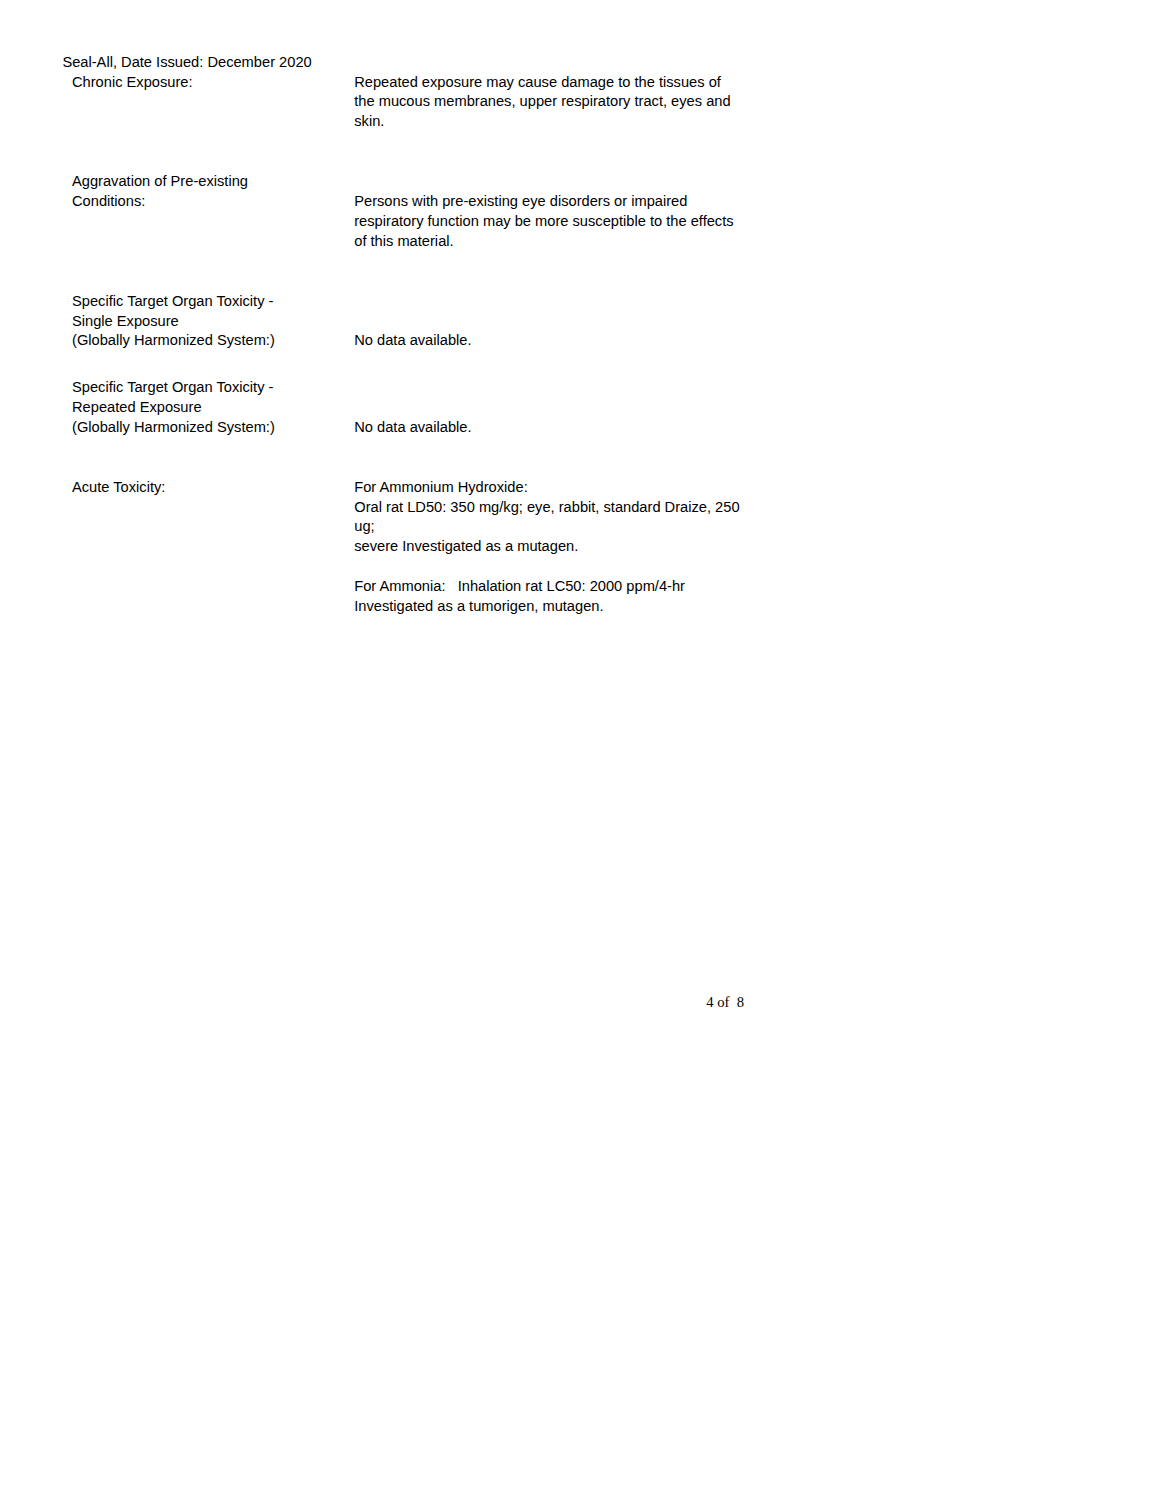Seal-All, Date Issued: December 2020
| Chronic Exposure: | Repeated exposure may cause damage to the tissues of the mucous membranes, upper respiratory tract, eyes and skin. |
| Aggravation of Pre-existing Conditions: | Persons with pre-existing eye disorders or impaired respiratory function may be more susceptible to the effects of this material. |
| Specific Target Organ Toxicity - Single Exposure (Globally Harmonized System:) | No data available. |
| Specific Target Organ Toxicity - Repeated Exposure (Globally Harmonized System:) | No data available. |
| Acute Toxicity: | For Ammonium Hydroxide: Oral rat LD50: 350 mg/kg; eye, rabbit, standard Draize, 250 ug; severe Investigated as a mutagen. For Ammonia: Inhalation rat LC50: 2000 ppm/4-hr Investigated as a tumorigen, mutagen. |
4 of 8